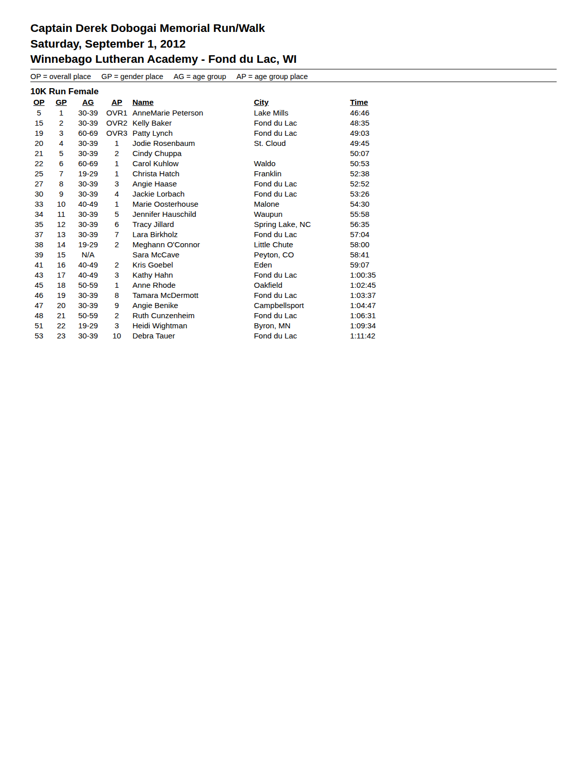Captain Derek Dobogai Memorial Run/Walk
Saturday, September 1, 2012
Winnebago Lutheran Academy - Fond du Lac, WI
OP = overall place GP = gender place AG = age group AP = age group place
10K Run Female
| OP | GP | AG | AP | Name | City | Time |
| --- | --- | --- | --- | --- | --- | --- |
| 5 | 1 | 30-39 | OVR1 | AnneMarie Peterson | Lake Mills | 46:46 |
| 15 | 2 | 30-39 | OVR2 | Kelly Baker | Fond du Lac | 48:35 |
| 19 | 3 | 60-69 | OVR3 | Patty Lynch | Fond du Lac | 49:03 |
| 20 | 4 | 30-39 | 1 | Jodie Rosenbaum | St. Cloud | 49:45 |
| 21 | 5 | 30-39 | 2 | Cindy Chuppa | | 50:07 |
| 22 | 6 | 60-69 | 1 | Carol Kuhlow | Waldo | 50:53 |
| 25 | 7 | 19-29 | 1 | Christa Hatch | Franklin | 52:38 |
| 27 | 8 | 30-39 | 3 | Angie Haase | Fond du Lac | 52:52 |
| 30 | 9 | 30-39 | 4 | Jackie Lorbach | Fond du Lac | 53:26 |
| 33 | 10 | 40-49 | 1 | Marie Oosterhouse | Malone | 54:30 |
| 34 | 11 | 30-39 | 5 | Jennifer Hauschild | Waupun | 55:58 |
| 35 | 12 | 30-39 | 6 | Tracy Jillard | Spring Lake, NC | 56:35 |
| 37 | 13 | 30-39 | 7 | Lara Birkholz | Fond du Lac | 57:04 |
| 38 | 14 | 19-29 | 2 | Meghann O'Connor | Little Chute | 58:00 |
| 39 | 15 | N/A | | Sara McCave | Peyton, CO | 58:41 |
| 41 | 16 | 40-49 | 2 | Kris Goebel | Eden | 59:07 |
| 43 | 17 | 40-49 | 3 | Kathy Hahn | Fond du Lac | 1:00:35 |
| 45 | 18 | 50-59 | 1 | Anne Rhode | Oakfield | 1:02:45 |
| 46 | 19 | 30-39 | 8 | Tamara McDermott | Fond du Lac | 1:03:37 |
| 47 | 20 | 30-39 | 9 | Angie Benike | Campbellsport | 1:04:47 |
| 48 | 21 | 50-59 | 2 | Ruth Cunzenheim | Fond du Lac | 1:06:31 |
| 51 | 22 | 19-29 | 3 | Heidi Wightman | Byron, MN | 1:09:34 |
| 53 | 23 | 30-39 | 10 | Debra Tauer | Fond du Lac | 1:11:42 |